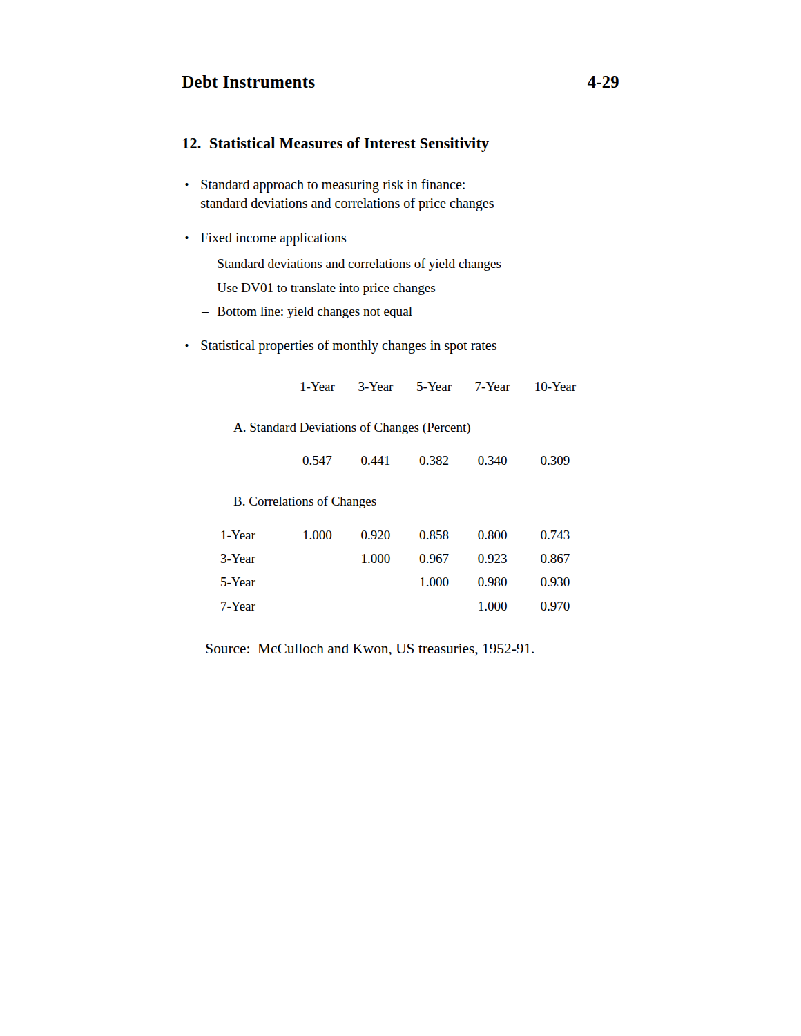Debt Instruments 4-29
12. Statistical Measures of Interest Sensitivity
Standard approach to measuring risk in finance:
standard deviations and correlations of price changes
Fixed income applications
Standard deviations and correlations of yield changes
Use DV01 to translate into price changes
Bottom line: yield changes not equal
Statistical properties of monthly changes in spot rates
| | 1-Year | 3-Year | 5-Year | 7-Year | 10-Year |
| --- | --- | --- | --- | --- | --- |
| A. Standard Deviations of Changes (Percent) |
| | 0.547 | 0.441 | 0.382 | 0.340 | 0.309 |
| B. Correlations of Changes |
| 1-Year | 1.000 | 0.920 | 0.858 | 0.800 | 0.743 |
| 3-Year | | 1.000 | 0.967 | 0.923 | 0.867 |
| 5-Year | | | 1.000 | 0.980 | 0.930 |
| 7-Year | | | | 1.000 | 0.970 |
Source: McCulloch and Kwon, US treasuries, 1952-91.